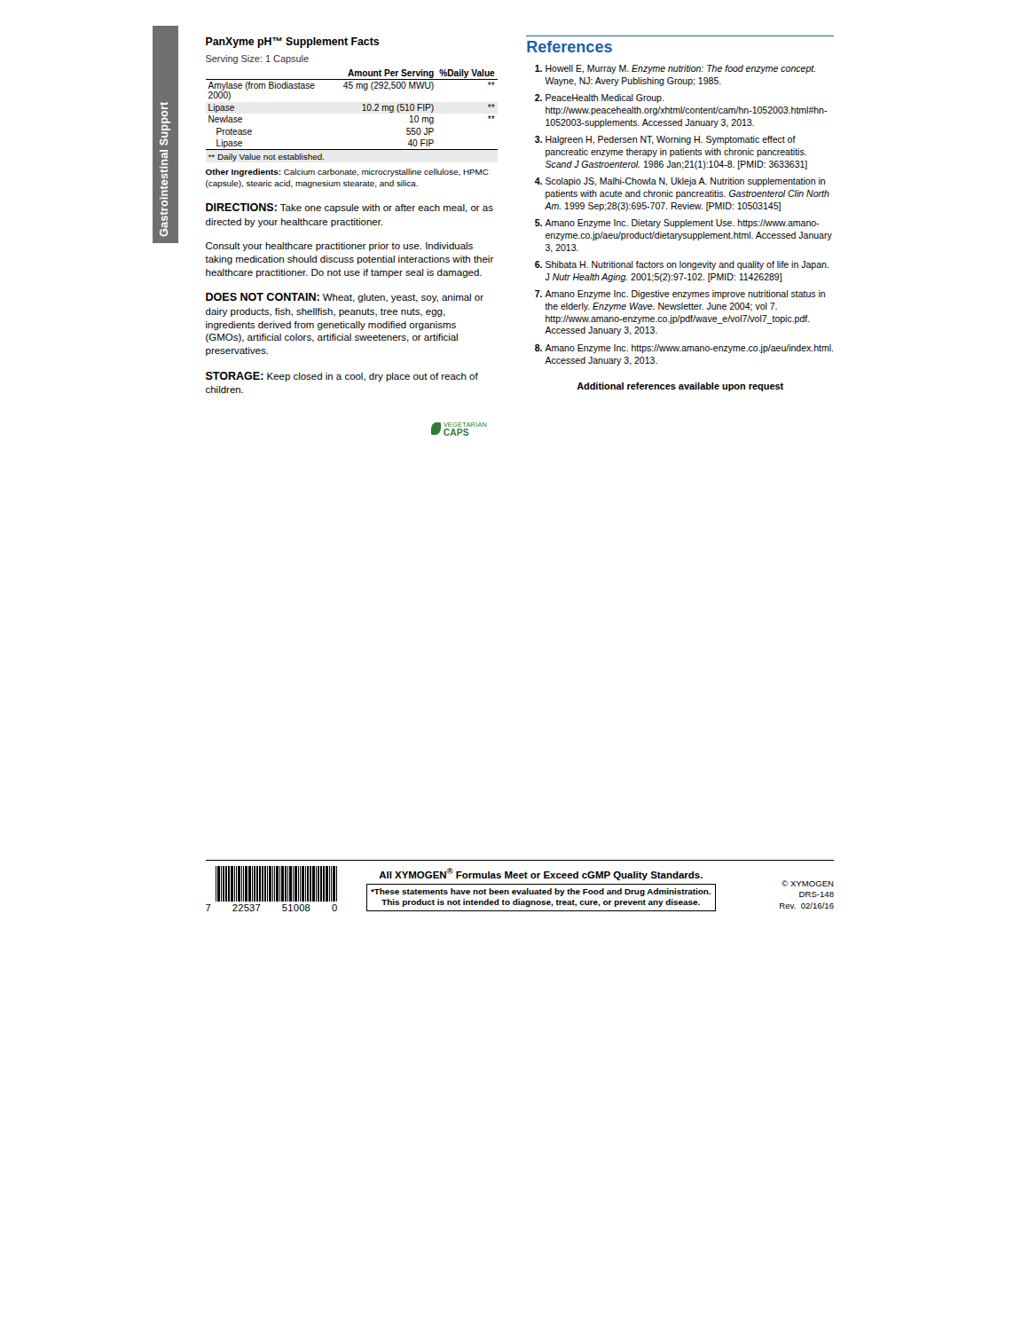Gastrointestinal Support
PanXyme pH™ Supplement Facts
Serving Size: 1 Capsule
| | Amount Per Serving | %Daily Value |
| --- | --- | --- |
| Amylase (from Biodiastase 2000) | 45 mg (292,500 MWU) | ** |
| Lipase | 10.2 mg (510 FIP) | ** |
| Newlase | 10 mg | ** |
| Protease | 550 JP | |
| Lipase | 40 FIP | |
** Daily Value not established.
Other Ingredients: Calcium carbonate, microcrystalline cellulose, HPMC (capsule), stearic acid, magnesium stearate, and silica.
DIRECTIONS: Take one capsule with or after each meal, or as directed by your healthcare practitioner.
Consult your healthcare practitioner prior to use. Individuals taking medication should discuss potential interactions with their healthcare practitioner. Do not use if tamper seal is damaged.
DOES NOT CONTAIN: Wheat, gluten, yeast, soy, animal or dairy products, fish, shellfish, peanuts, tree nuts, egg, ingredients derived from genetically modified organisms (GMOs), artificial colors, artificial sweeteners, or artificial preservatives.
STORAGE: Keep closed in a cool, dry place out of reach of children.
VEGETARIAN
CAPS
References
Howell E, Murray M. Enzyme nutrition: The food enzyme concept. Wayne, NJ: Avery Publishing Group; 1985.
PeaceHealth Medical Group. http://www.peacehealth.org/xhtml/content/cam/hn-1052003.html#hn-1052003-supplements. Accessed January 3, 2013.
Halgreen H, Pedersen NT, Worning H. Symptomatic effect of pancreatic enzyme therapy in patients with chronic pancreatitis. Scand J Gastroenterol. 1986 Jan;21(1):104-8. [PMID: 3633631]
Scolapio JS, Malhi-Chowla N, Ukleja A. Nutrition supplementation in patients with acute and chronic pancreatitis. Gastroenterol Clin North Am. 1999 Sep;28(3):695-707. Review. [PMID: 10503145]
Amano Enzyme Inc. Dietary Supplement Use. https://www.amano-enzyme.co.jp/aeu/product/dietarysupplement.html. Accessed January 3, 2013.
Shibata H. Nutritional factors on longevity and quality of life in Japan. J Nutr Health Aging. 2001;5(2):97-102. [PMID: 11426289]
Amano Enzyme Inc. Digestive enzymes improve nutritional status in the elderly. Enzyme Wave. Newsletter. June 2004; vol 7. http://www.amano-enzyme.co.jp/pdf/wave_e/vol7/vol7_topic.pdf. Accessed January 3, 2013.
Amano Enzyme Inc. https://www.amano-enzyme.co.jp/aeu/index.html. Accessed January 3, 2013.
Additional references available upon request
722537510080
All XYMOGEN® Formulas Meet or Exceed cGMP Quality Standards.
*These statements have not been evaluated by the Food and Drug Administration.
This product is not intended to diagnose, treat, cure, or prevent any disease.
© XYMOGEN
DRS-148
Rev. 02/16/16